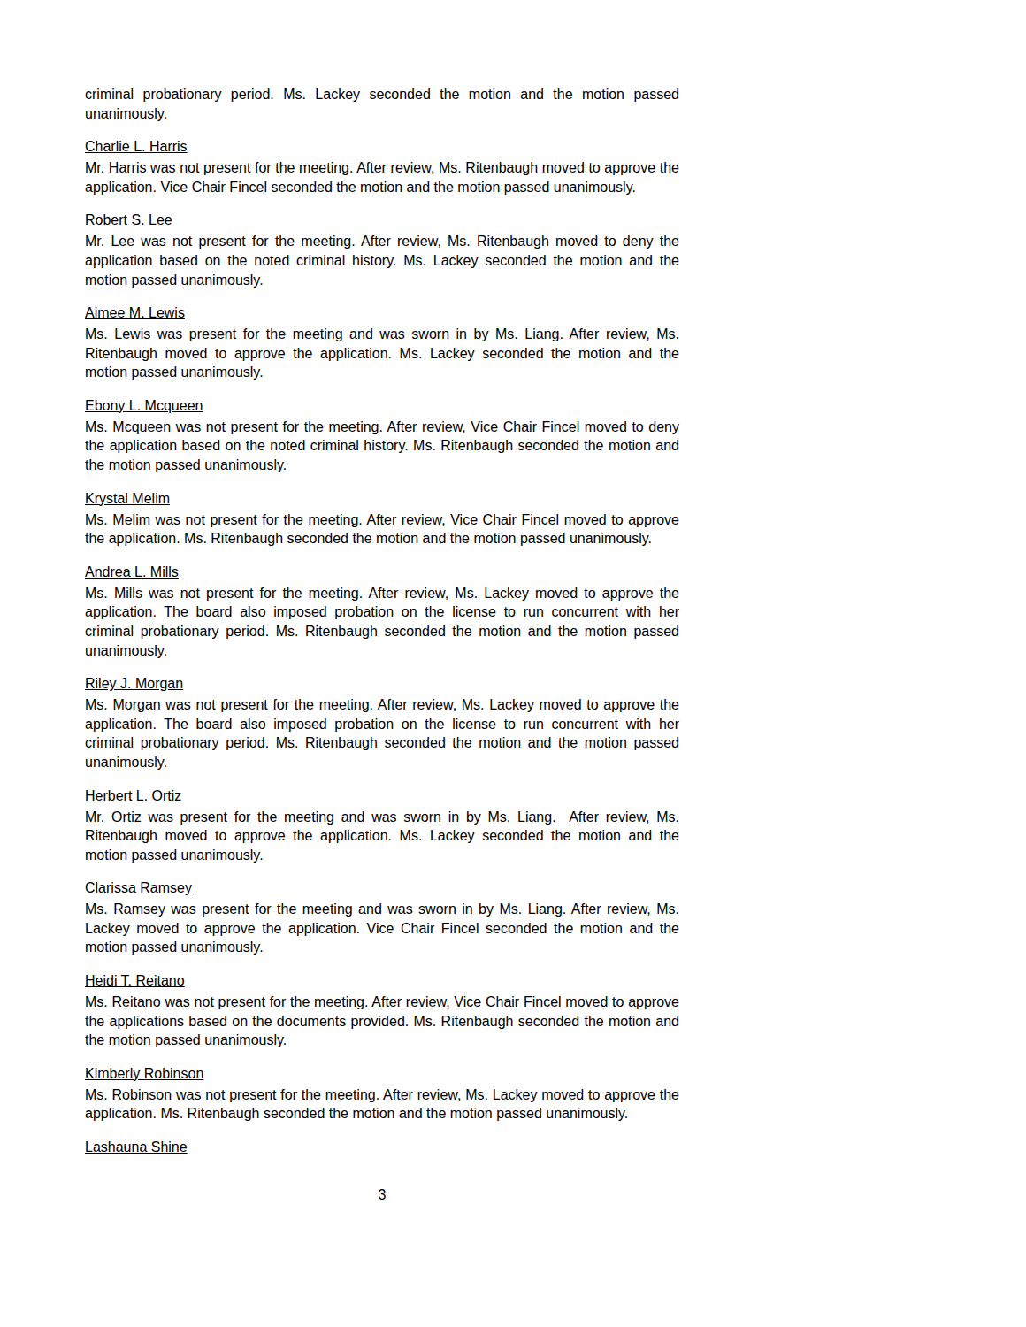criminal probationary period. Ms. Lackey seconded the motion and the motion passed unanimously.
Charlie L. Harris
Mr. Harris was not present for the meeting. After review, Ms. Ritenbaugh moved to approve the application. Vice Chair Fincel seconded the motion and the motion passed unanimously.
Robert S. Lee
Mr. Lee was not present for the meeting. After review, Ms. Ritenbaugh moved to deny the application based on the noted criminal history. Ms. Lackey seconded the motion and the motion passed unanimously.
Aimee M. Lewis
Ms. Lewis was present for the meeting and was sworn in by Ms. Liang. After review, Ms. Ritenbaugh moved to approve the application. Ms. Lackey seconded the motion and the motion passed unanimously.
Ebony L. Mcqueen
Ms. Mcqueen was not present for the meeting. After review, Vice Chair Fincel moved to deny the application based on the noted criminal history. Ms. Ritenbaugh seconded the motion and the motion passed unanimously.
Krystal Melim
Ms. Melim was not present for the meeting. After review, Vice Chair Fincel moved to approve the application. Ms. Ritenbaugh seconded the motion and the motion passed unanimously.
Andrea L. Mills
Ms. Mills was not present for the meeting. After review, Ms. Lackey moved to approve the application. The board also imposed probation on the license to run concurrent with her criminal probationary period. Ms. Ritenbaugh seconded the motion and the motion passed unanimously.
Riley J. Morgan
Ms. Morgan was not present for the meeting. After review, Ms. Lackey moved to approve the application. The board also imposed probation on the license to run concurrent with her criminal probationary period. Ms. Ritenbaugh seconded the motion and the motion passed unanimously.
Herbert L. Ortiz
Mr. Ortiz was present for the meeting and was sworn in by Ms. Liang. After review, Ms. Ritenbaugh moved to approve the application. Ms. Lackey seconded the motion and the motion passed unanimously.
Clarissa Ramsey
Ms. Ramsey was present for the meeting and was sworn in by Ms. Liang. After review, Ms. Lackey moved to approve the application. Vice Chair Fincel seconded the motion and the motion passed unanimously.
Heidi T. Reitano
Ms. Reitano was not present for the meeting. After review, Vice Chair Fincel moved to approve the applications based on the documents provided. Ms. Ritenbaugh seconded the motion and the motion passed unanimously.
Kimberly Robinson
Ms. Robinson was not present for the meeting. After review, Ms. Lackey moved to approve the application. Ms. Ritenbaugh seconded the motion and the motion passed unanimously.
Lashauna Shine
3